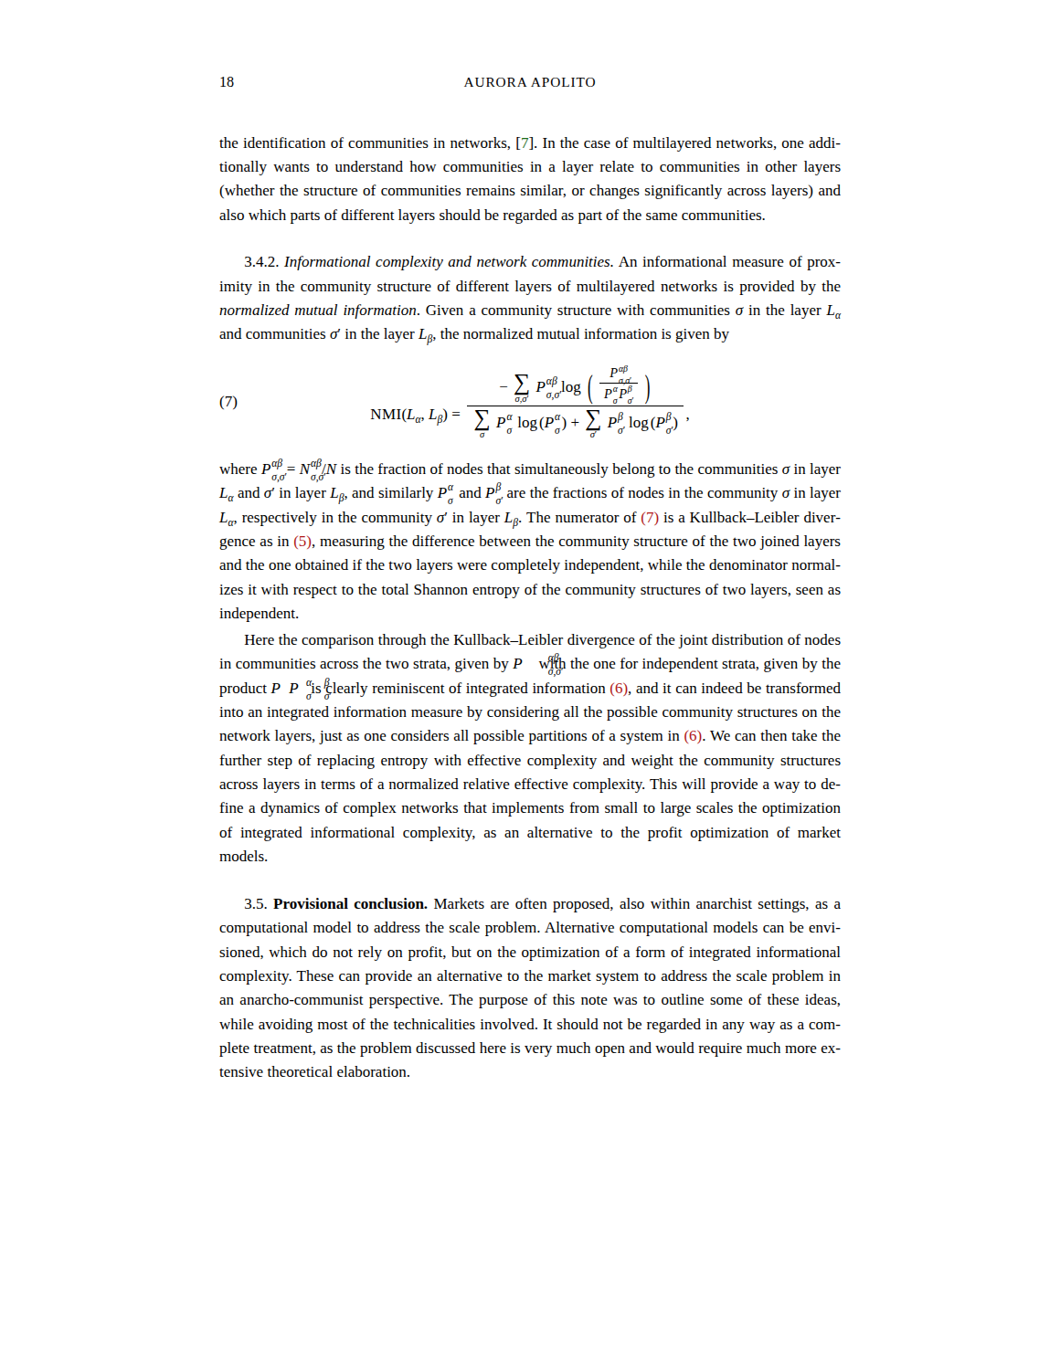18
Aurora Apolito
the identification of communities in networks, [7]. In the case of multilayered networks, one additionally wants to understand how communities in a layer relate to communities in other layers (whether the structure of communities remains similar, or changes significantly across layers) and also which parts of different layers should be regarded as part of the same communities.
3.4.2. Informational complexity and network communities. An informational measure of proximity in the community structure of different layers of multilayered networks is provided by the normalized mutual information. Given a community structure with communities σ in the layer Lα and communities σ′ in the layer Lβ, the normalized mutual information is given by
(7) NMI(Lα, Lβ) = − ∑σ,σ′ Pαβσ,σ′ log ( Pαβσ,σ′ Pασ Pβσ′ ) ∑σ Pασ log(Pασ ) + ∑σ′ Pβσ′ log(Pβσ′ ) ,
where Pαβσ,σ′ = Nαβσ,σ′ /N is the fraction of nodes that simultaneously belong to the communities σ in layer Lα and σ′ in layer Lβ, and similarly Pασ and Pβσ′ are the fractions of nodes in the community σ in layer Lα, respectively in the community σ′ in layer Lβ. The numerator of (7) is a Kullback–Leibler divergence as in (5), measuring the difference between the community structure of the two joined layers and the one obtained if the two layers were completely independent, while the denominator normalizes it with respect to the total Shannon entropy of the community structures of two layers, seen as independent.
Here the comparison through the Kullback–Leibler divergence of the joint distribution of nodes in communities across the two strata, given by Pαβσ,σ′ with the one for independent strata, given by the product Pασ Pβσ′ is clearly reminiscent of integrated information (6), and it can indeed be transformed into an integrated information measure by considering all the possible community structures on the network layers, just as one considers all possible partitions of a system in (6). We can then take the further step of replacing entropy with effective complexity and weight the community structures across layers in terms of a normalized relative effective complexity. This will provide a way to define a dynamics of complex networks that implements from small to large scales the optimization of integrated informational complexity, as an alternative to the profit optimization of market models.
3.5. Provisional conclusion. Markets are often proposed, also within anarchist settings, as a computational model to address the scale problem. Alternative computational models can be envisioned, which do not rely on profit, but on the optimization of a form of integrated informational complexity. These can provide an alternative to the market system to address the scale problem in an anarcho-communist perspective. The purpose of this note was to outline some of these ideas, while avoiding most of the technicalities involved. It should not be regarded in any way as a complete treatment, as the problem discussed here is very much open and would require much more extensive theoretical elaboration.